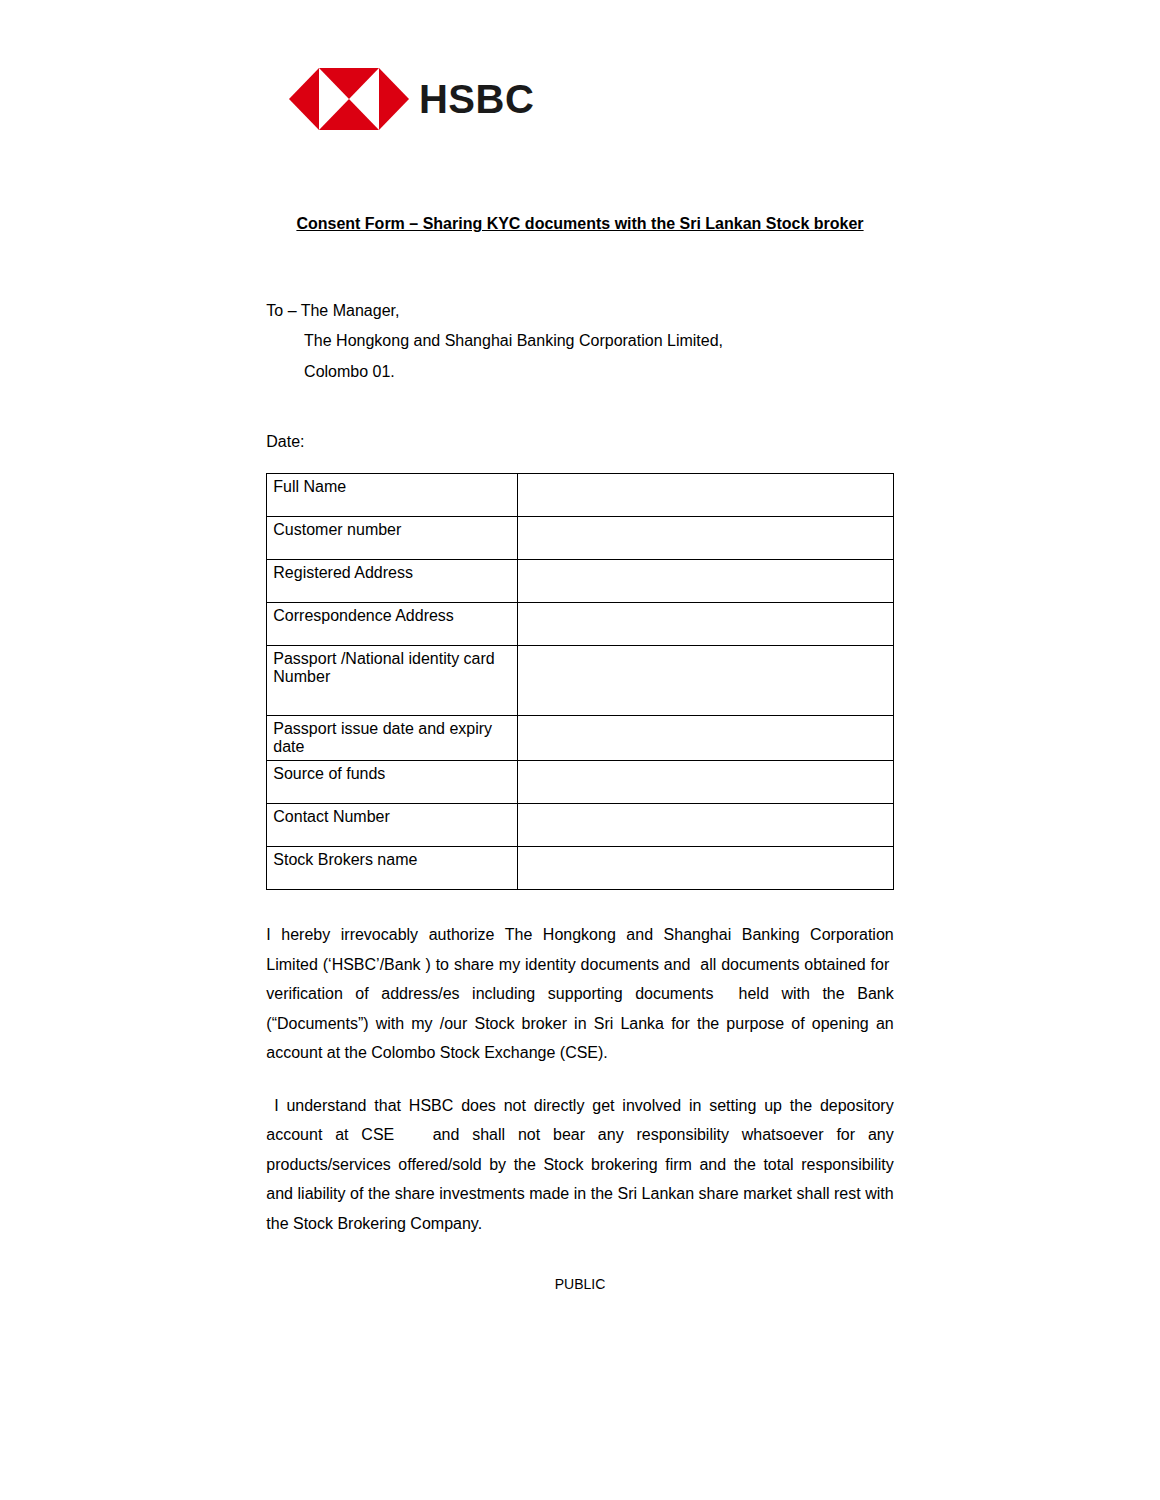HSBC
Consent Form – Sharing KYC documents with the Sri Lankan Stock broker
To – The Manager,
The Hongkong and Shanghai Banking Corporation Limited,
Colombo 01.
Date:
| Full Name | |
| Customer number | |
| Registered Address | |
| Correspondence Address | |
| Passport /National identity card Number | |
| Passport issue date and expiry date | |
| Source of funds | |
| Contact Number | |
| Stock Brokers name | |
I hereby irrevocably authorize The Hongkong and Shanghai Banking Corporation Limited (‘HSBC’/Bank ) to share my identity documents and all documents obtained for verification of address/es including supporting documents held with the Bank (“Documents”) with my /our Stock broker in Sri Lanka for the purpose of opening an account at the Colombo Stock Exchange (CSE).
I understand that HSBC does not directly get involved in setting up the depository account at CSE and shall not bear any responsibility whatsoever for any products/services offered/sold by the Stock brokering firm and the total responsibility and liability of the share investments made in the Sri Lankan share market shall rest with the Stock Brokering Company.
PUBLIC